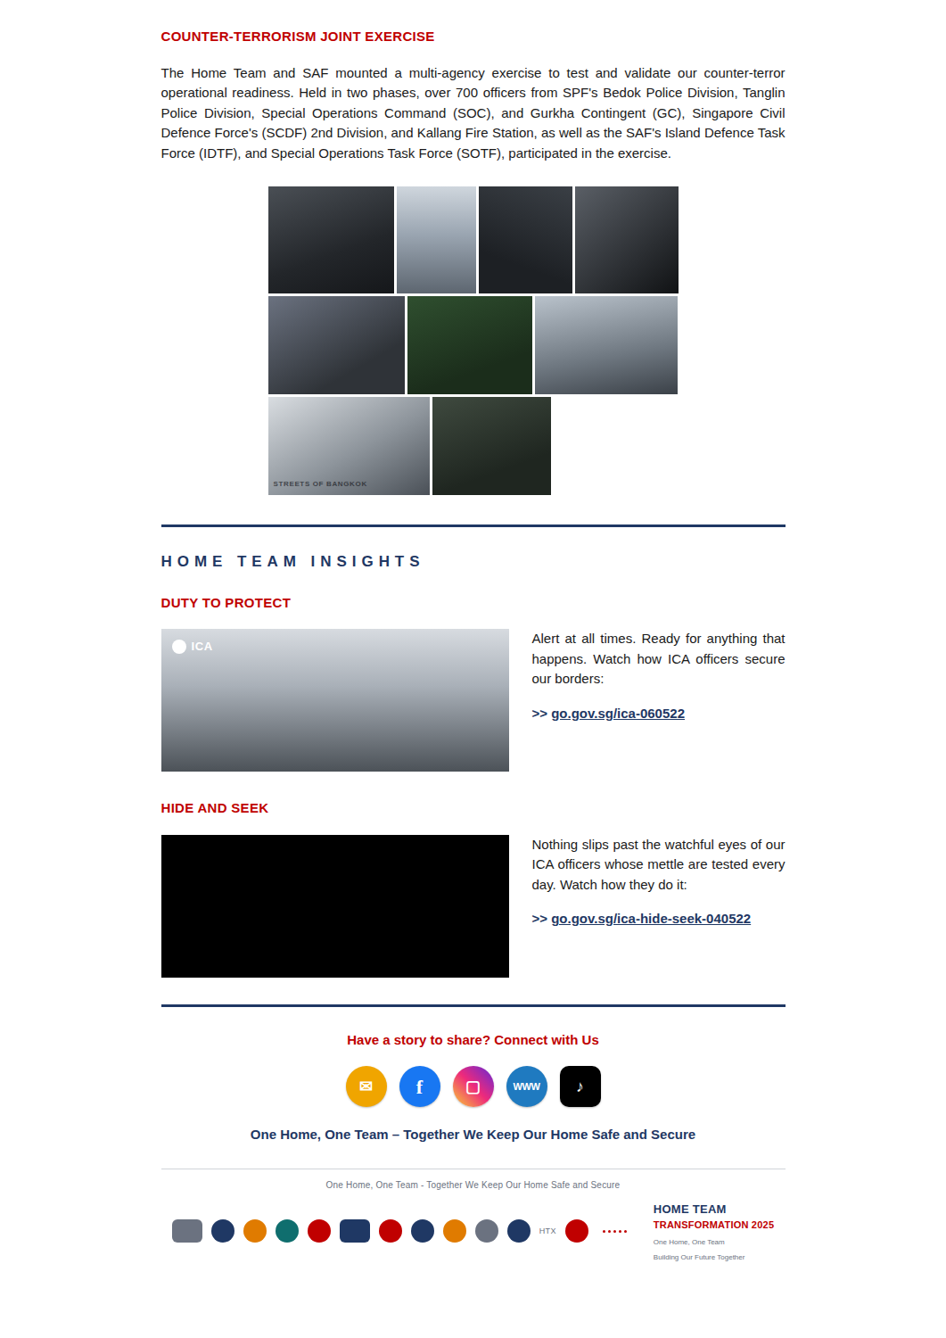Counter-Terrorism Joint Exercise
The Home Team and SAF mounted a multi-agency exercise to test and validate our counter-terror operational readiness. Held in two phases, over 700 officers from SPF's Bedok Police Division, Tanglin Police Division, Special Operations Command (SOC), and Gurkha Contingent (GC), Singapore Civil Defence Force's (SCDF) 2nd Division, and Kallang Fire Station, as well as the SAF's Island Defence Task Force (IDTF), and Special Operations Task Force (SOTF), participated in the exercise.
Streets of Bangkok
Home Team Insights
Duty to Protect
ICA
Alert at all times. Ready for anything that happens. Watch how ICA officers secure our borders:
>> go.gov.sg/ica-060522
Hide and Seek
Nothing slips past the watchful eyes of our ICA officers whose mettle are tested every day. Watch how they do it:
>> go.gov.sg/ica-hide-seek-040522
Have a story to share? Connect with Us
✉
f
▢
WWW
♪
One Home, One Team – Together We Keep Our Home Safe and Secure
One Home, One Team - Together We Keep Our Home Safe and Secure
HTX HOME TEAM
TRANSFORMATION 2025
One Home, One Team
Building Our Future Together